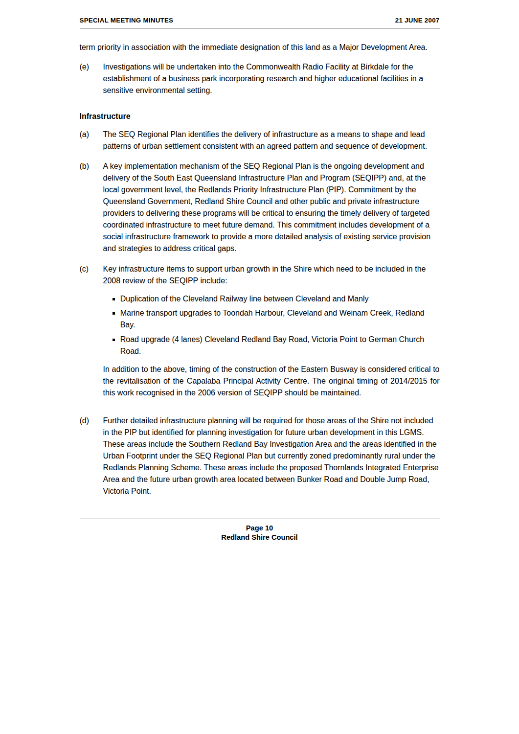SPECIAL MEETING MINUTES 21 JUNE 2007
term priority in association with the immediate designation of this land as a Major Development Area.
(e) Investigations will be undertaken into the Commonwealth Radio Facility at Birkdale for the establishment of a business park incorporating research and higher educational facilities in a sensitive environmental setting.
Infrastructure
(a) The SEQ Regional Plan identifies the delivery of infrastructure as a means to shape and lead patterns of urban settlement consistent with an agreed pattern and sequence of development.
(b) A key implementation mechanism of the SEQ Regional Plan is the ongoing development and delivery of the South East Queensland Infrastructure Plan and Program (SEQIPP) and, at the local government level, the Redlands Priority Infrastructure Plan (PIP). Commitment by the Queensland Government, Redland Shire Council and other public and private infrastructure providers to delivering these programs will be critical to ensuring the timely delivery of targeted coordinated infrastructure to meet future demand. This commitment includes development of a social infrastructure framework to provide a more detailed analysis of existing service provision and strategies to address critical gaps.
(c) Key infrastructure items to support urban growth in the Shire which need to be included in the 2008 review of the SEQIPP include:
Duplication of the Cleveland Railway line between Cleveland and Manly
Marine transport upgrades to Toondah Harbour, Cleveland and Weinam Creek, Redland Bay.
Road upgrade (4 lanes) Cleveland Redland Bay Road, Victoria Point to German Church Road.
In addition to the above, timing of the construction of the Eastern Busway is considered critical to the revitalisation of the Capalaba Principal Activity Centre. The original timing of 2014/2015 for this work recognised in the 2006 version of SEQIPP should be maintained.
(d) Further detailed infrastructure planning will be required for those areas of the Shire not included in the PIP but identified for planning investigation for future urban development in this LGMS. These areas include the Southern Redland Bay Investigation Area and the areas identified in the Urban Footprint under the SEQ Regional Plan but currently zoned predominantly rural under the Redlands Planning Scheme. These areas include the proposed Thornlands Integrated Enterprise Area and the future urban growth area located between Bunker Road and Double Jump Road, Victoria Point.
Page 10
Redland Shire Council